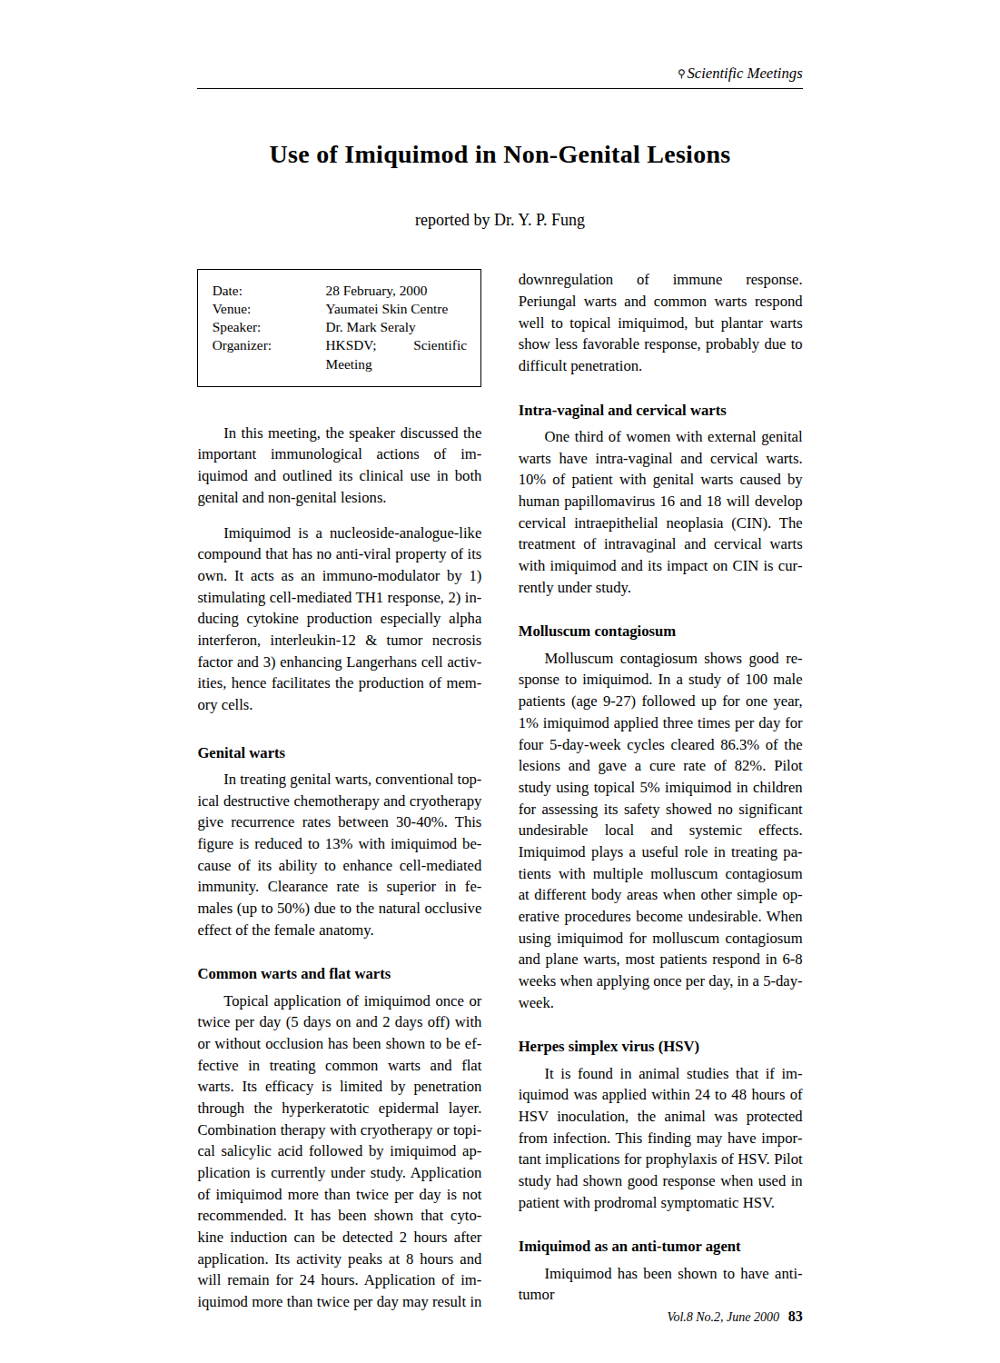⚲Scientific Meetings
Use of Imiquimod in Non-Genital Lesions
reported by Dr. Y. P. Fung
| Date: | 28 February, 2000 |
| Venue: | Yaumatei Skin Centre |
| Speaker: | Dr. Mark Seraly |
| Organizer: | HKSDV; Scientific Meeting |
In this meeting, the speaker discussed the important immunological actions of imiquimod and outlined its clinical use in both genital and non-genital lesions.
Imiquimod is a nucleoside-analogue-like compound that has no anti-viral property of its own. It acts as an immuno-modulator by 1) stimulating cell-mediated TH1 response, 2) inducing cytokine production especially alpha interferon, interleukin-12 & tumor necrosis factor and 3) enhancing Langerhans cell activities, hence facilitates the production of memory cells.
Genital warts
In treating genital warts, conventional topical destructive chemotherapy and cryotherapy give recurrence rates between 30-40%. This figure is reduced to 13% with imiquimod because of its ability to enhance cell-mediated immunity. Clearance rate is superior in females (up to 50%) due to the natural occlusive effect of the female anatomy.
Common warts and flat warts
Topical application of imiquimod once or twice per day (5 days on and 2 days off) with or without occlusion has been shown to be effective in treating common warts and flat warts. Its efficacy is limited by penetration through the hyperkeratotic epidermal layer. Combination therapy with cryotherapy or topical salicylic acid followed by imiquimod application is currently under study. Application of imiquimod more than twice per day is not recommended. It has been shown that cytokine induction can be detected 2 hours after application. Its activity peaks at 8 hours and will remain for 24 hours. Application of imiquimod more than twice per day may result in downregulation of immune response. Periungal warts and common warts respond well to topical imiquimod, but plantar warts show less favorable response, probably due to difficult penetration.
Intra-vaginal and cervical warts
One third of women with external genital warts have intra-vaginal and cervical warts. 10% of patient with genital warts caused by human papillomavirus 16 and 18 will develop cervical intraepithelial neoplasia (CIN). The treatment of intravaginal and cervical warts with imiquimod and its impact on CIN is currently under study.
Molluscum contagiosum
Molluscum contagiosum shows good response to imiquimod. In a study of 100 male patients (age 9-27) followed up for one year, 1% imiquimod applied three times per day for four 5-day-week cycles cleared 86.3% of the lesions and gave a cure rate of 82%. Pilot study using topical 5% imiquimod in children for assessing its safety showed no significant undesirable local and systemic effects. Imiquimod plays a useful role in treating patients with multiple molluscum contagiosum at different body areas when other simple operative procedures become undesirable. When using imiquimod for molluscum contagiosum and plane warts, most patients respond in 6-8 weeks when applying once per day, in a 5-day-week.
Herpes simplex virus (HSV)
It is found in animal studies that if imiquimod was applied within 24 to 48 hours of HSV inoculation, the animal was protected from infection. This finding may have important implications for prophylaxis of HSV. Pilot study had shown good response when used in patient with prodromal symptomatic HSV.
Imiquimod as an anti-tumor agent
Imiquimod has been shown to have anti-tumor
Vol.8 No.2, June 200083